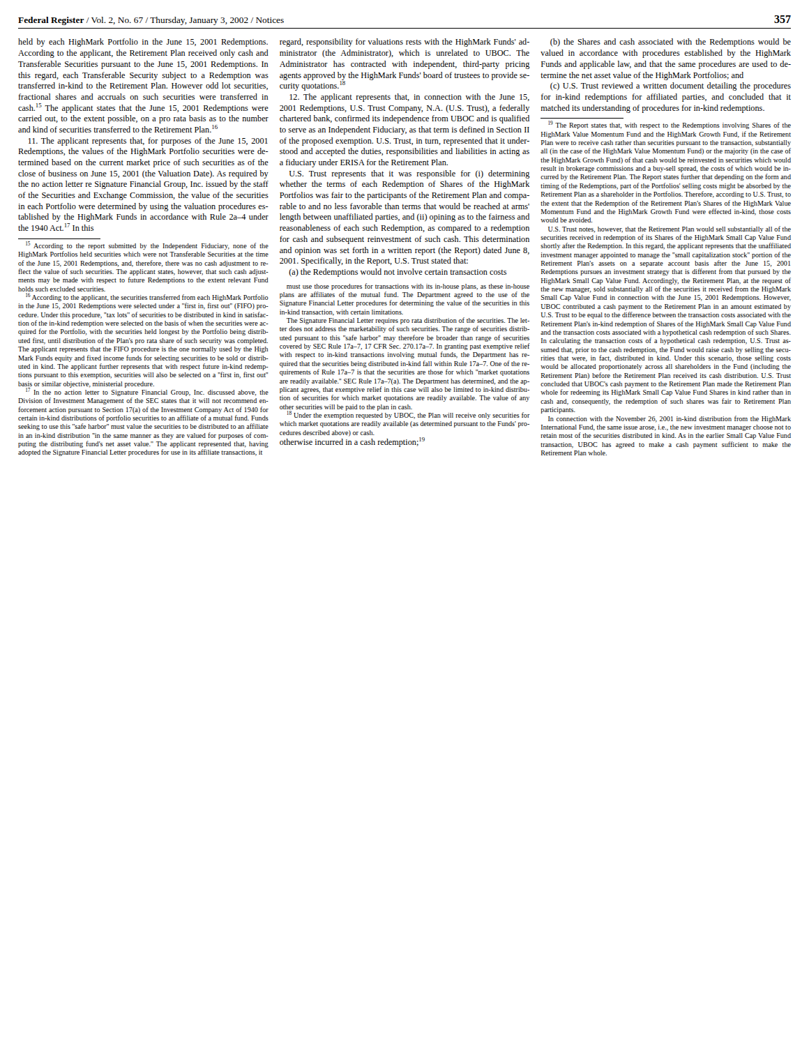Federal Register / Vol. 2, No. 67 / Thursday, January 3, 2002 / Notices
357
held by each HighMark Portfolio in the June 15, 2001 Redemptions. According to the applicant, the Retirement Plan received only cash and Transferable Securities pursuant to the June 15, 2001 Redemptions. In this regard, each Transferable Security subject to a Redemption was transferred in-kind to the Retirement Plan. However odd lot securities, fractional shares and accruals on such securities were transferred in cash.15 The applicant states that the June 15, 2001 Redemptions were carried out, to the extent possible, on a pro rata basis as to the number and kind of securities transferred to the Retirement Plan.16
11. The applicant represents that, for purposes of the June 15, 2001 Redemptions, the values of the HighMark Portfolio securities were determined based on the current market price of such securities as of the close of business on June 15, 2001 (the Valuation Date). As required by the no action letter re Signature Financial Group, Inc. issued by the staff of the Securities and Exchange Commission, the value of the securities in each Portfolio were determined by using the valuation procedures established by the HighMark Funds in accordance with Rule 2a–4 under the 1940 Act.17 In this
15 According to the report submitted by the Independent Fiduciary, none of the HighMark Portfolios held securities which were not Transferable Securities at the time of the June 15, 2001 Redemptions, and, therefore, there was no cash adjustment to reflect the value of such securities. The applicant states, however, that such cash adjustments may be made with respect to future Redemptions to the extent relevant Fund holds such excluded securities.
16 According to the applicant, the securities transferred from each HighMark Portfolio in the June 15, 2001 Redemptions were selected under a ''first in, first out'' (FIFO) procedure. Under this procedure, ''tax lots'' of securities to be distributed in kind in satisfaction of the in-kind redemption were selected on the basis of when the securities were acquired for the Portfolio, with the securities held longest by the Portfolio being distributed first, until distribution of the Plan's pro rata share of such security was completed. The applicant represents that the FIFO procedure is the one normally used by the High Mark Funds equity and fixed income funds for selecting securities to be sold or distributed in kind. The applicant further represents that with respect future in-kind redemptions pursuant to this exemption, securities will also be selected on a ''first in, first out'' basis or similar objective, ministerial procedure.
17 In the no action letter to Signature Financial Group, Inc. discussed above, the Division of Investment Management of the SEC states that it will not recommend enforcement action pursuant to Section 17(a) of the Investment Company Act of 1940 for certain in-kind distributions of portfolio securities to an affiliate of a mutual fund. Funds seeking to use this ''safe harbor'' must value the securities to be distributed to an affiliate in an in-kind distribution ''in the same manner as they are valued for purposes of computing the distributing fund's net asset value.'' The applicant represented that, having adopted the Signature Financial Letter procedures for use in its affiliate transactions, it
regard, responsibility for valuations rests with the HighMark Funds' administrator (the Administrator), which is unrelated to UBOC. The Administrator has contracted with independent, third-party pricing agents approved by the HighMark Funds' board of trustees to provide security quotations.18
12. The applicant represents that, in connection with the June 15, 2001 Redemptions, U.S. Trust Company, N.A. (U.S. Trust), a federally chartered bank, confirmed its independence from UBOC and is qualified to serve as an Independent Fiduciary, as that term is defined in Section II of the proposed exemption. U.S. Trust, in turn, represented that it understood and accepted the duties, responsibilities and liabilities in acting as a fiduciary under ERISA for the Retirement Plan.
U.S. Trust represents that it was responsible for (i) determining whether the terms of each Redemption of Shares of the HighMark Portfolios was fair to the participants of the Retirement Plan and comparable to and no less favorable than terms that would be reached at arms' length between unaffiliated parties, and (ii) opining as to the fairness and reasonableness of each such Redemption, as compared to a redemption for cash and subsequent reinvestment of such cash. This determination and opinion was set forth in a written report (the Report) dated June 8, 2001. Specifically, in the Report, U.S. Trust stated that:
(a) the Redemptions would not involve certain transaction costs
must use those procedures for transactions with its in-house plans, as these in-house plans are affiliates of the mutual fund. The Department agreed to the use of the Signature Financial Letter procedures for determining the value of the securities in this in-kind transaction, with certain limitations.
The Signature Financial Letter requires pro rata distribution of the securities. The letter does not address the marketability of such securities. The range of securities distributed pursuant to this ''safe harbor'' may therefore be broader than range of securities covered by SEC Rule 17a–7, 17 CFR Sec. 270.17a–7. In granting past exemptive relief with respect to in-kind transactions involving mutual funds, the Department has required that the securities being distributed in-kind fall within Rule 17a–7. One of the requirements of Rule 17a–7 is that the securities are those for which ''market quotations are readily available.'' SEC Rule 17a–7(a). The Department has determined, and the applicant agrees, that exemptive relief in this case will also be limited to in-kind distribution of securities for which market quotations are readily available. The value of any other securities will be paid to the plan in cash.
18 Under the exemption requested by UBOC, the Plan will receive only securities for which market quotations are readily available (as determined pursuant to the Funds' procedures described above) or cash.
otherwise incurred in a cash redemption;19
(b) the Shares and cash associated with the Redemptions would be valued in accordance with procedures established by the HighMark Funds and applicable law, and that the same procedures are used to determine the net asset value of the HighMark Portfolios; and
(c) U.S. Trust reviewed a written document detailing the procedures for in-kind redemptions for affiliated parties, and concluded that it matched its understanding of procedures for in-kind redemptions.
19 The Report states that, with respect to the Redemptions involving Shares of the HighMark Value Momentum Fund and the HighMark Growth Fund, if the Retirement Plan were to receive cash rather than securities pursuant to the transaction, substantially all (in the case of the HighMark Value Momentum Fund) or the majority (in the case of the HighMark Growth Fund) of that cash would be reinvested in securities which would result in brokerage commissions and a buy-sell spread, the costs of which would be incurred by the Retirement Plan. The Report states further that depending on the form and timing of the Redemptions, part of the Portfolios' selling costs might be absorbed by the Retirement Plan as a shareholder in the Portfolios. Therefore, according to U.S. Trust, to the extent that the Redemption of the Retirement Plan's Shares of the HighMark Value Momentum Fund and the HighMark Growth Fund were effected in-kind, those costs would be avoided.
U.S. Trust notes, however, that the Retirement Plan would sell substantially all of the securities received in redemption of its Shares of the HighMark Small Cap Value Fund shortly after the Redemption. In this regard, the applicant represents that the unaffiliated investment manager appointed to manage the ''small capitalization stock'' portion of the Retirement Plan's assets on a separate account basis after the June 15, 2001 Redemptions pursues an investment strategy that is different from that pursued by the HighMark Small Cap Value Fund. Accordingly, the Retirement Plan, at the request of the new manager, sold substantially all of the securities it received from the HighMark Small Cap Value Fund in connection with the June 15, 2001 Redemptions. However, UBOC contributed a cash payment to the Retirement Plan in an amount estimated by U.S. Trust to be equal to the difference between the transaction costs associated with the Retirement Plan's in-kind redemption of Shares of the HighMark Small Cap Value Fund and the transaction costs associated with a hypothetical cash redemption of such Shares. In calculating the transaction costs of a hypothetical cash redemption, U.S. Trust assumed that, prior to the cash redemption, the Fund would raise cash by selling the securities that were, in fact, distributed in kind. Under this scenario, those selling costs would be allocated proportionately across all shareholders in the Fund (including the Retirement Plan) before the Retirement Plan received its cash distribution. U.S. Trust concluded that UBOC's cash payment to the Retirement Plan made the Retirement Plan whole for redeeming its HighMark Small Cap Value Fund Shares in kind rather than in cash and, consequently, the redemption of such shares was fair to Retirement Plan participants.
In connection with the November 26, 2001 in-kind distribution from the HighMark International Fund, the same issue arose, i.e., the new investment manager choose not to retain most of the securities distributed in kind. As in the earlier Small Cap Value Fund transaction, UBOC has agreed to make a cash payment sufficient to make the Retirement Plan whole.